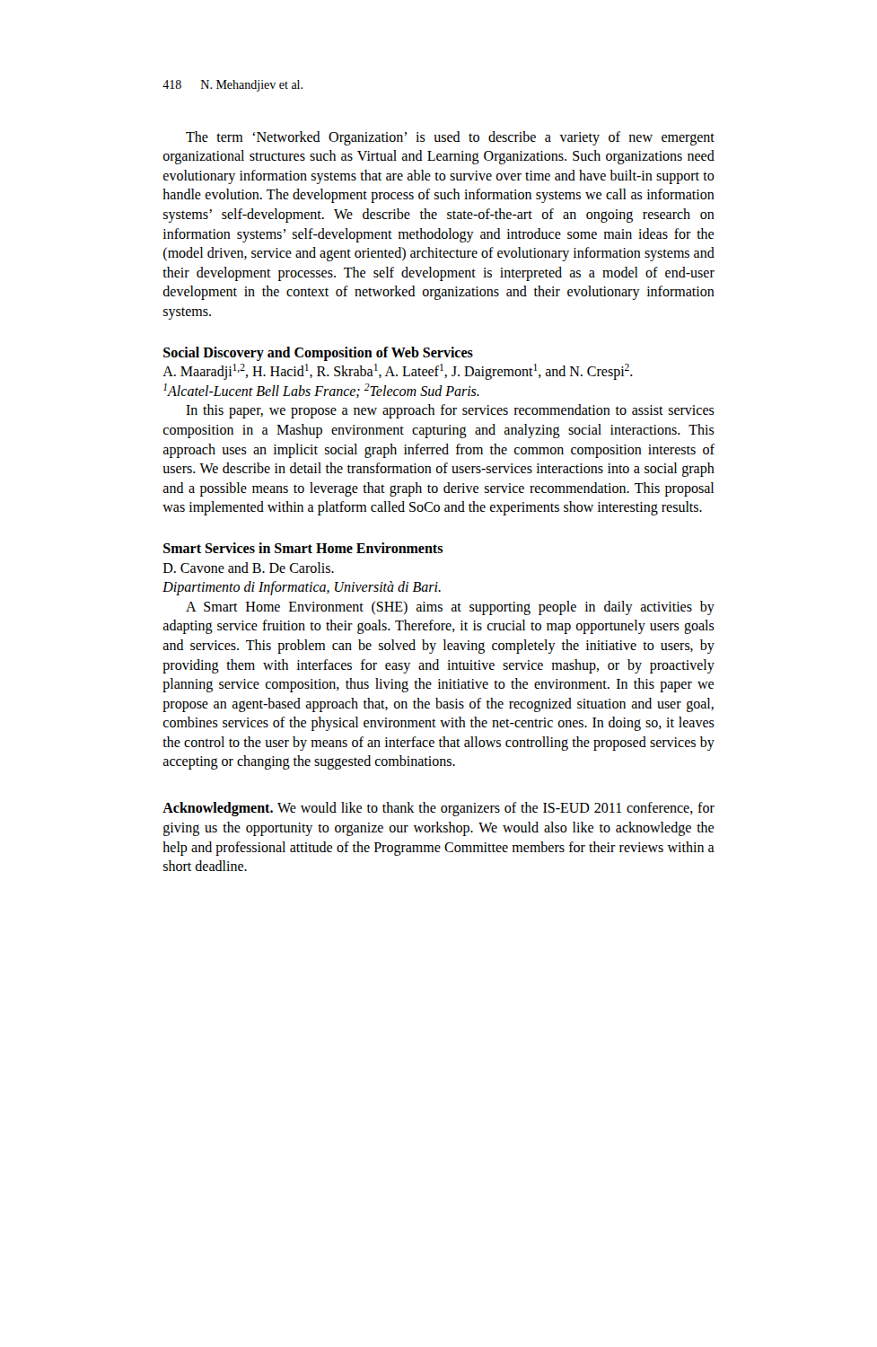418 N. Mehandjiev et al.
The term ‘Networked Organization’ is used to describe a variety of new emergent organizational structures such as Virtual and Learning Organizations. Such organizations need evolutionary information systems that are able to survive over time and have built-in support to handle evolution. The development process of such information systems we call as information systems’ self-development. We describe the state-of-the-art of an ongoing research on information systems’ self-development methodology and introduce some main ideas for the (model driven, service and agent oriented) architecture of evolutionary information systems and their development processes. The self development is interpreted as a model of end-user development in the context of networked organizations and their evolutionary information systems.
Social Discovery and Composition of Web Services
A. Maaradji1,2, H. Hacid1, R. Skraba1, A. Lateef1, J. Daigremont1, and N. Crespi2.
1Alcatel-Lucent Bell Labs France; 2Telecom Sud Paris.
In this paper, we propose a new approach for services recommendation to assist services composition in a Mashup environment capturing and analyzing social interactions. This approach uses an implicit social graph inferred from the common composition interests of users. We describe in detail the transformation of users-services interactions into a social graph and a possible means to leverage that graph to derive service recommendation. This proposal was implemented within a platform called SoCo and the experiments show interesting results.
Smart Services in Smart Home Environments
D. Cavone and B. De Carolis.
Dipartimento di Informatica, Università di Bari.
A Smart Home Environment (SHE) aims at supporting people in daily activities by adapting service fruition to their goals. Therefore, it is crucial to map opportunely users goals and services. This problem can be solved by leaving completely the initiative to users, by providing them with interfaces for easy and intuitive service mashup, or by proactively planning service composition, thus living the initiative to the environment. In this paper we propose an agent-based approach that, on the basis of the recognized situation and user goal, combines services of the physical environment with the net-centric ones. In doing so, it leaves the control to the user by means of an interface that allows controlling the proposed services by accepting or changing the suggested combinations.
Acknowledgment. We would like to thank the organizers of the IS-EUD 2011 conference, for giving us the opportunity to organize our workshop. We would also like to acknowledge the help and professional attitude of the Programme Committee members for their reviews within a short deadline.